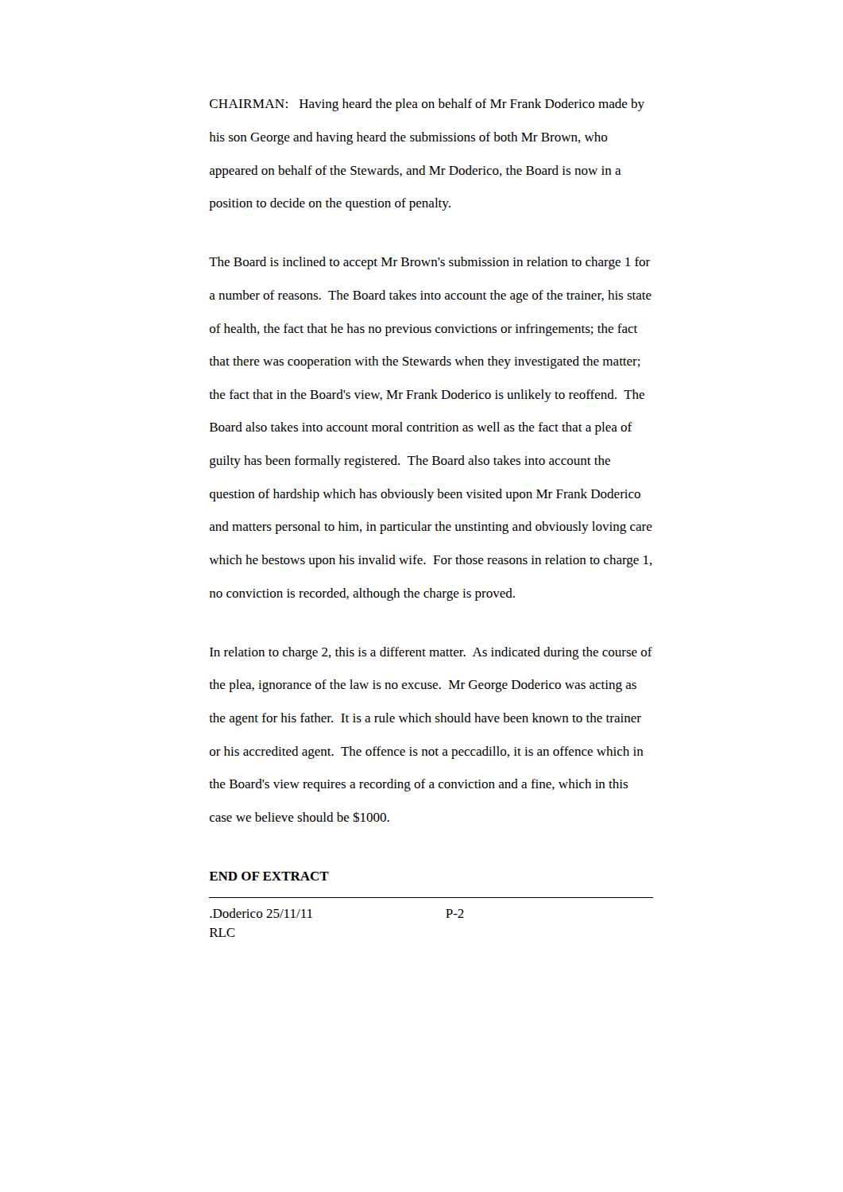CHAIRMAN: Having heard the plea on behalf of Mr Frank Doderico made by his son George and having heard the submissions of both Mr Brown, who appeared on behalf of the Stewards, and Mr Doderico, the Board is now in a position to decide on the question of penalty.
The Board is inclined to accept Mr Brown's submission in relation to charge 1 for a number of reasons. The Board takes into account the age of the trainer, his state of health, the fact that he has no previous convictions or infringements; the fact that there was cooperation with the Stewards when they investigated the matter; the fact that in the Board's view, Mr Frank Doderico is unlikely to reoffend. The Board also takes into account moral contrition as well as the fact that a plea of guilty has been formally registered. The Board also takes into account the question of hardship which has obviously been visited upon Mr Frank Doderico and matters personal to him, in particular the unstinting and obviously loving care which he bestows upon his invalid wife. For those reasons in relation to charge 1, no conviction is recorded, although the charge is proved.
In relation to charge 2, this is a different matter. As indicated during the course of the plea, ignorance of the law is no excuse. Mr George Doderico was acting as the agent for his father. It is a rule which should have been known to the trainer or his accredited agent. The offence is not a peccadillo, it is an offence which in the Board's view requires a recording of a conviction and a fine, which in this case we believe should be $1000.
END OF EXTRACT
.Doderico 25/11/11
RLC
P-2